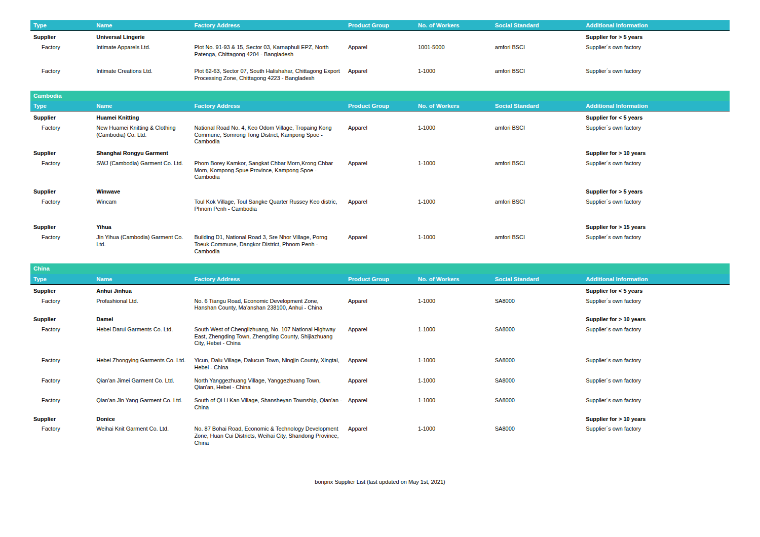| Type | Name | Factory Address | Product Group | No. of Workers | Social Standard | Additional Information |
| --- | --- | --- | --- | --- | --- | --- |
| Supplier | Universal Lingerie | | | | | Supplier for > 5 years |
| Factory | Intimate Apparels Ltd. | Plot No. 91-93 & 15, Sector 03, Karnaphuli EPZ, North Patenga, Chittagong 4204 - Bangladesh | Apparel | 1001-5000 | amfori BSCI | Supplier´s own factory |
| Factory | Intimate Creations Ltd. | Plot 62-63, Sector 07, South Halishahar, Chittagong Export Processing Zone, Chittagong 4223 - Bangladesh | Apparel | 1-1000 | amfori BSCI | Supplier´s own factory |
| Cambodia |
| Type | Name | Factory Address | Product Group | No. of Workers | Social Standard | Additional Information |
| Supplier | Huamei Knitting | | | | | Supplier for < 5 years |
| Factory | New Huamei Knitting & Clothing (Cambodia) Co. Ltd. | National Road No. 4, Keo Odom Village, Tropaing Kong Commune, Somrong Tong District, Kampong Spoe - Cambodia | Apparel | 1-1000 | amfori BSCI | Supplier´s own factory |
| Supplier | Shanghai Rongyu Garment | | | | | Supplier for > 10 years |
| Factory | SWJ (Cambodia) Garment Co. Ltd. | Phom Borey Kamkor, Sangkat Chbar Morn,Krong Chbar Morn, Kompong Spue Province, Kampong Spoe - Cambodia | Apparel | 1-1000 | amfori BSCI | Supplier´s own factory |
| Supplier | Winwave | | | | | Supplier for > 5 years |
| Factory | Wincam | Toul Kok Village, Toul Sangke Quarter Russey Keo distric, Phnom Penh - Cambodia | Apparel | 1-1000 | amfori BSCI | Supplier´s own factory |
| Supplier | Yihua | | | | | Supplier for > 15 years |
| Factory | Jin Yihua (Cambodia) Garment Co. Ltd. | Building D1, National Road 3, Sre Nhor Village, Porng Toeuk Commune, Dangkor District, Phnom Penh - Cambodia | Apparel | 1-1000 | amfori BSCI | Supplier´s own factory |
| China |
| Type | Name | Factory Address | Product Group | No. of Workers | Social Standard | Additional Information |
| Supplier | Anhui Jinhua | | | | | Supplier for < 5 years |
| Factory | Profashional Ltd. | No. 6 Tiangu Road, Economic Development Zone, Hanshan County, Ma'anshan 238100, Anhui - China | Apparel | 1-1000 | SA8000 | Supplier´s own factory |
| Supplier | Damei | | | | | Supplier for > 10 years |
| Factory | Hebei Darui Garments Co. Ltd. | South West of Chenglizhuang, No. 107 National Highway East, Zhengding Town, Zhengding County, Shijiazhuang City, Hebei - China | Apparel | 1-1000 | SA8000 | Supplier´s own factory |
| Factory | Hebei Zhongying Garments Co. Ltd. | Yicun, Dalu Village, Dalucun Town, Ningjin County, Xingtai, Hebei - China | Apparel | 1-1000 | SA8000 | Supplier´s own factory |
| Factory | Qian'an Jimei Garment Co. Ltd. | North Yanggezhuang Village, Yanggezhuang Town, Qian'an, Hebei - China | Apparel | 1-1000 | SA8000 | Supplier´s own factory |
| Factory | Qian'an Jin Yang Garment Co. Ltd. | South of Qi Li Kan Village, Shansheyan Township, Qian'an - China | Apparel | 1-1000 | SA8000 | Supplier´s own factory |
| Supplier | Donice | | | | | Supplier for > 10 years |
| Factory | Weihai Knit Garment Co. Ltd. | No. 87 Bohai Road, Economic & Technology Development Zone, Huan Cui Districts, Weihai City, Shandong Province, China | Apparel | 1-1000 | SA8000 | Supplier´s own factory |
bonprix Supplier List (last updated on May 1st, 2021)